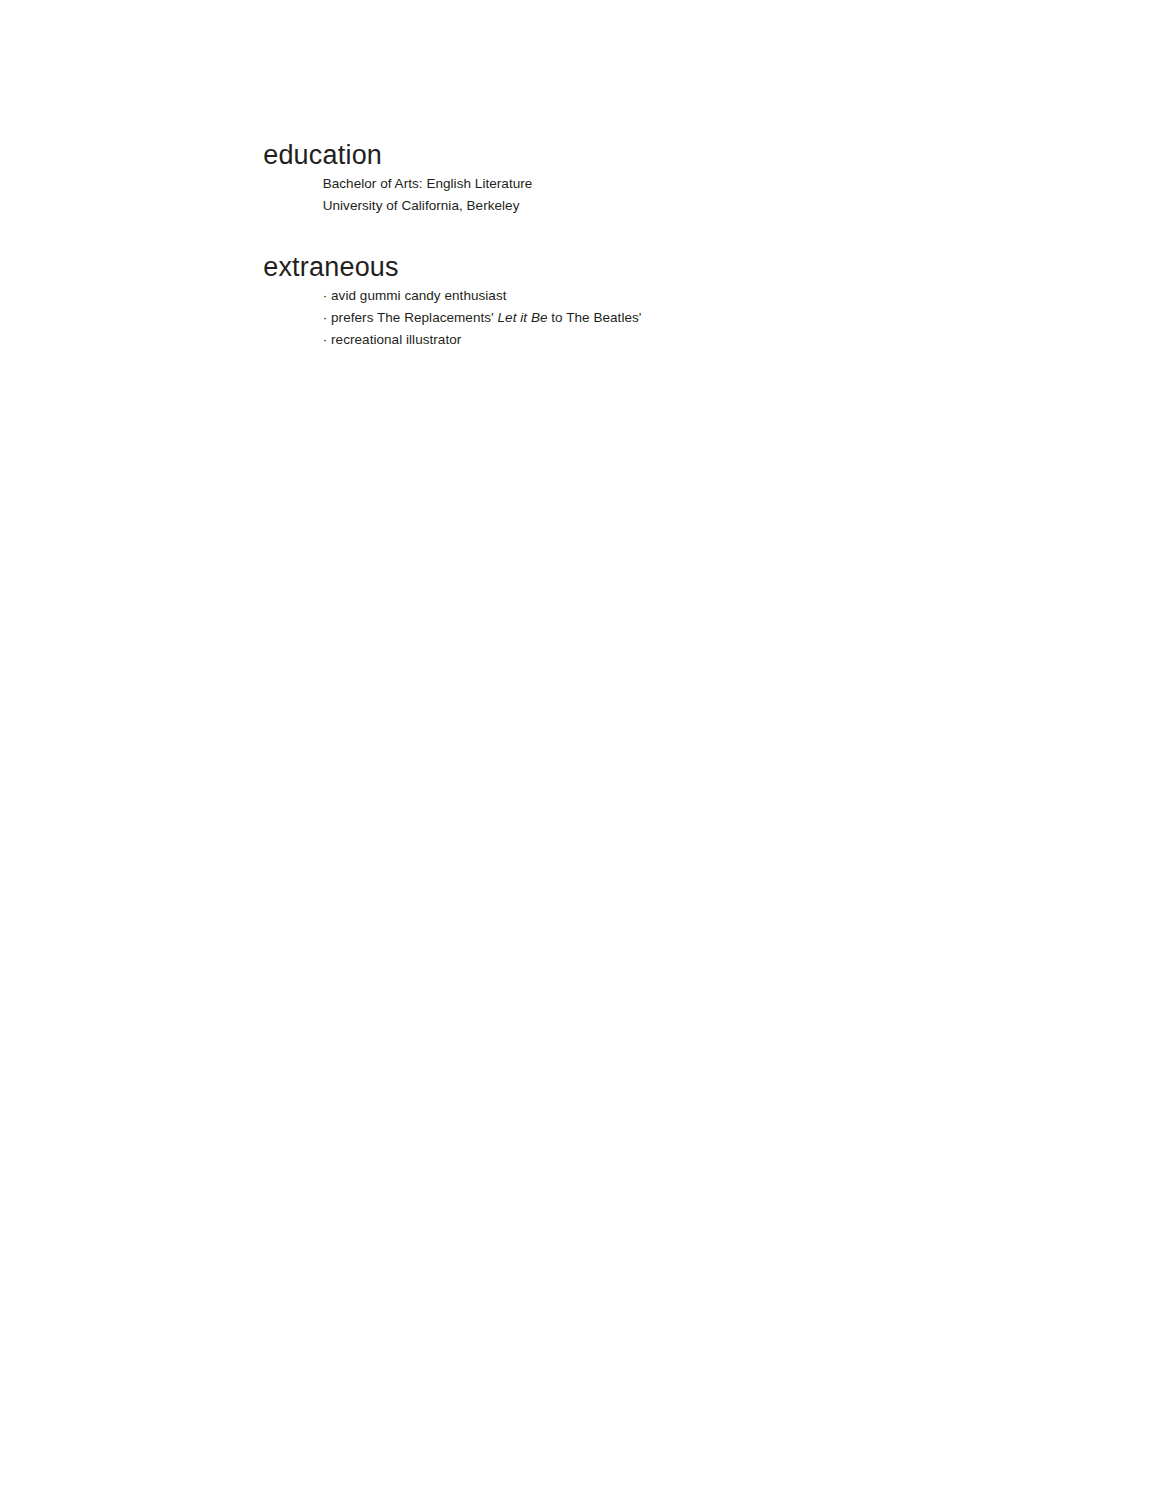education
Bachelor of Arts: English Literature
University of California, Berkeley
extraneous
avid gummi candy enthusiast
prefers The Replacements' Let it Be to The Beatles'
recreational illustrator